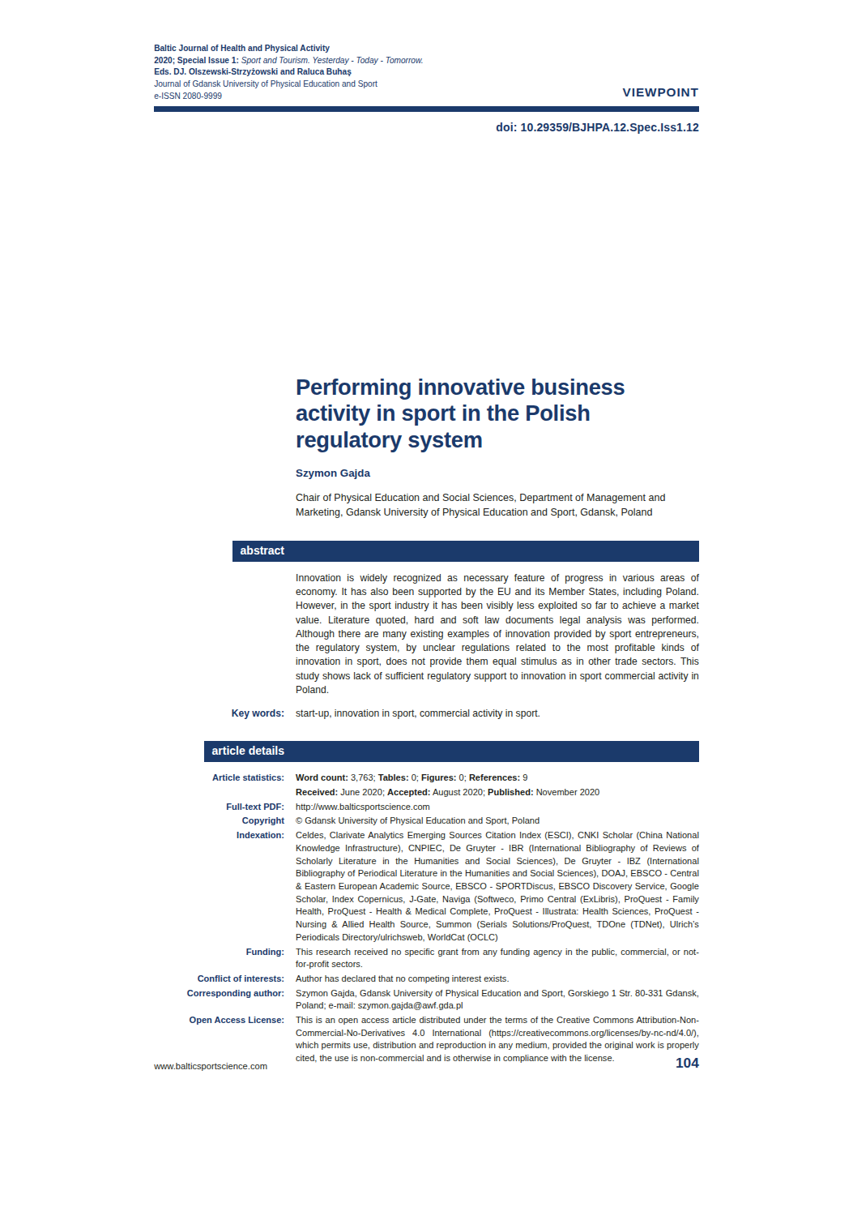Baltic Journal of Health and Physical Activity
2020; Special Issue 1: Sport and Tourism. Yesterday - Today - Tomorrow.
Eds. DJ. Olszewski-Strzyżowski and Raluca Buhaş
Journal of Gdansk University of Physical Education and Sport
e-ISSN 2080-9999
Viewpoint
doi: 10.29359/BJHPA.12.Spec.Iss1.12
Performing innovative business activity in sport in the Polish regulatory system
Szymon Gajda
Chair of Physical Education and Social Sciences, Department of Management and Marketing, Gdansk University of Physical Education and Sport, Gdansk, Poland
abstract
Innovation is widely recognized as necessary feature of progress in various areas of economy. It has also been supported by the EU and its Member States, including Poland. However, in the sport industry it has been visibly less exploited so far to achieve a market value. Literature quoted, hard and soft law documents legal analysis was performed. Although there are many existing examples of innovation provided by sport entrepreneurs, the regulatory system, by unclear regulations related to the most profitable kinds of innovation in sport, does not provide them equal stimulus as in other trade sectors. This study shows lack of sufficient regulatory support to innovation in sport commercial activity in Poland.
Key words:
start-up, innovation in sport, commercial activity in sport.
article details
Article statistics:
Word count: 3,763; Tables: 0; Figures: 0; References: 9
Received: June 2020; Accepted: August 2020; Published: November 2020
Full-text PDF:
http://www.balticsportscience.com
Copyright
© Gdansk University of Physical Education and Sport, Poland
Indexation:
Celdes, Clarivate Analytics Emerging Sources Citation Index (ESCI), CNKI Scholar (China National Knowledge Infrastructure), CNPIEC, De Gruyter - IBR (International Bibliography of Reviews of Scholarly Literature in the Humanities and Social Sciences), De Gruyter - IBZ (International Bibliography of Periodical Literature in the Humanities and Social Sciences), DOAJ, EBSCO - Central & Eastern European Academic Source, EBSCO - SPORTDiscus, EBSCO Discovery Service, Google Scholar, Index Copernicus, J-Gate, Naviga (Softweco, Primo Central (ExLibris), ProQuest - Family Health, ProQuest - Health & Medical Complete, ProQuest - Illustrata: Health Sciences, ProQuest - Nursing & Allied Health Source, Summon (Serials Solutions/ProQuest, TDOne (TDNet), Ulrich’s Periodicals Directory/ulrichsweb, WorldCat (OCLC)
Funding:
This research received no specific grant from any funding agency in the public, commercial, or not-for-profit sectors.
Conflict of interests:
Author has declared that no competing interest exists.
Corresponding author:
Szymon Gajda, Gdansk University of Physical Education and Sport, Gorskiego 1 Str. 80-331 Gdansk, Poland; e-mail: szymon.gajda@awf.gda.pl
Open Access License:
This is an open access article distributed under the terms of the Creative Commons Attribution-Non-Commercial-No-Derivatives 4.0 International (https://creativecommons.org/licenses/by-nc-nd/4.0/), which permits use, distribution and reproduction in any medium, provided the original work is properly cited, the use is non-commercial and is otherwise in compliance with the license.
www.balticsportscience.com
104